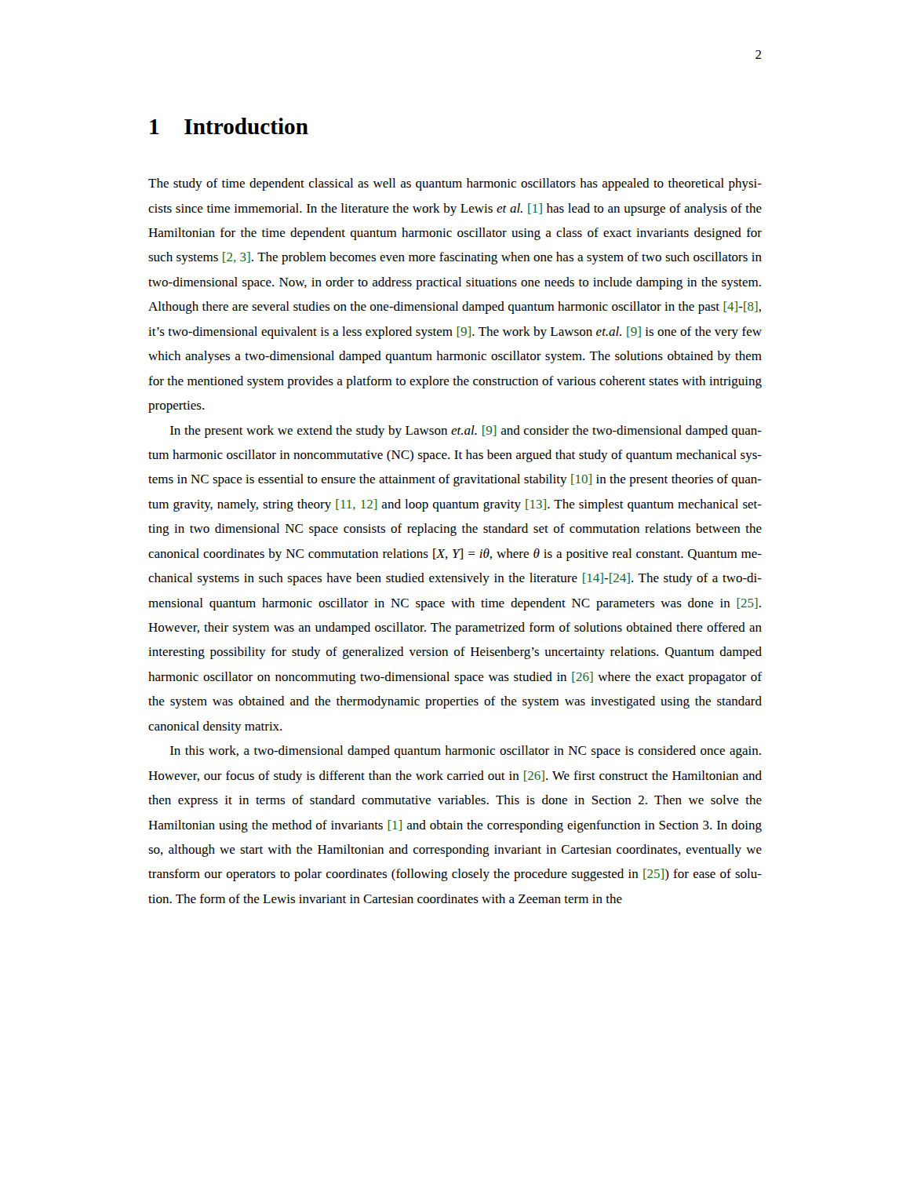2
1 Introduction
The study of time dependent classical as well as quantum harmonic oscillators has appealed to theoretical physicists since time immemorial. In the literature the work by Lewis et al. [1] has lead to an upsurge of analysis of the Hamiltonian for the time dependent quantum harmonic oscillator using a class of exact invariants designed for such systems [2, 3]. The problem becomes even more fascinating when one has a system of two such oscillators in two-dimensional space. Now, in order to address practical situations one needs to include damping in the system. Although there are several studies on the one-dimensional damped quantum harmonic oscillator in the past [4]-[8], it’s two-dimensional equivalent is a less explored system [9]. The work by Lawson et.al. [9] is one of the very few which analyses a two-dimensional damped quantum harmonic oscillator system. The solutions obtained by them for the mentioned system provides a platform to explore the construction of various coherent states with intriguing properties.
In the present work we extend the study by Lawson et.al. [9] and consider the two-dimensional damped quantum harmonic oscillator in noncommutative (NC) space. It has been argued that study of quantum mechanical systems in NC space is essential to ensure the attainment of gravitational stability [10] in the present theories of quantum gravity, namely, string theory [11, 12] and loop quantum gravity [13]. The simplest quantum mechanical setting in two dimensional NC space consists of replacing the standard set of commutation relations between the canonical coordinates by NC commutation relations [X, Y] = iθ, where θ is a positive real constant. Quantum mechanical systems in such spaces have been studied extensively in the literature [14]-[24]. The study of a two-dimensional quantum harmonic oscillator in NC space with time dependent NC parameters was done in [25]. However, their system was an undamped oscillator. The parametrized form of solutions obtained there offered an interesting possibility for study of generalized version of Heisenberg’s uncertainty relations. Quantum damped harmonic oscillator on noncommuting two-dimensional space was studied in [26] where the exact propagator of the system was obtained and the thermodynamic properties of the system was investigated using the standard canonical density matrix.
In this work, a two-dimensional damped quantum harmonic oscillator in NC space is considered once again. However, our focus of study is different than the work carried out in [26]. We first construct the Hamiltonian and then express it in terms of standard commutative variables. This is done in Section 2. Then we solve the Hamiltonian using the method of invariants [1] and obtain the corresponding eigenfunction in Section 3. In doing so, although we start with the Hamiltonian and corresponding invariant in Cartesian coordinates, eventually we transform our operators to polar coordinates (following closely the procedure suggested in [25]) for ease of solution. The form of the Lewis invariant in Cartesian coordinates with a Zeeman term in the